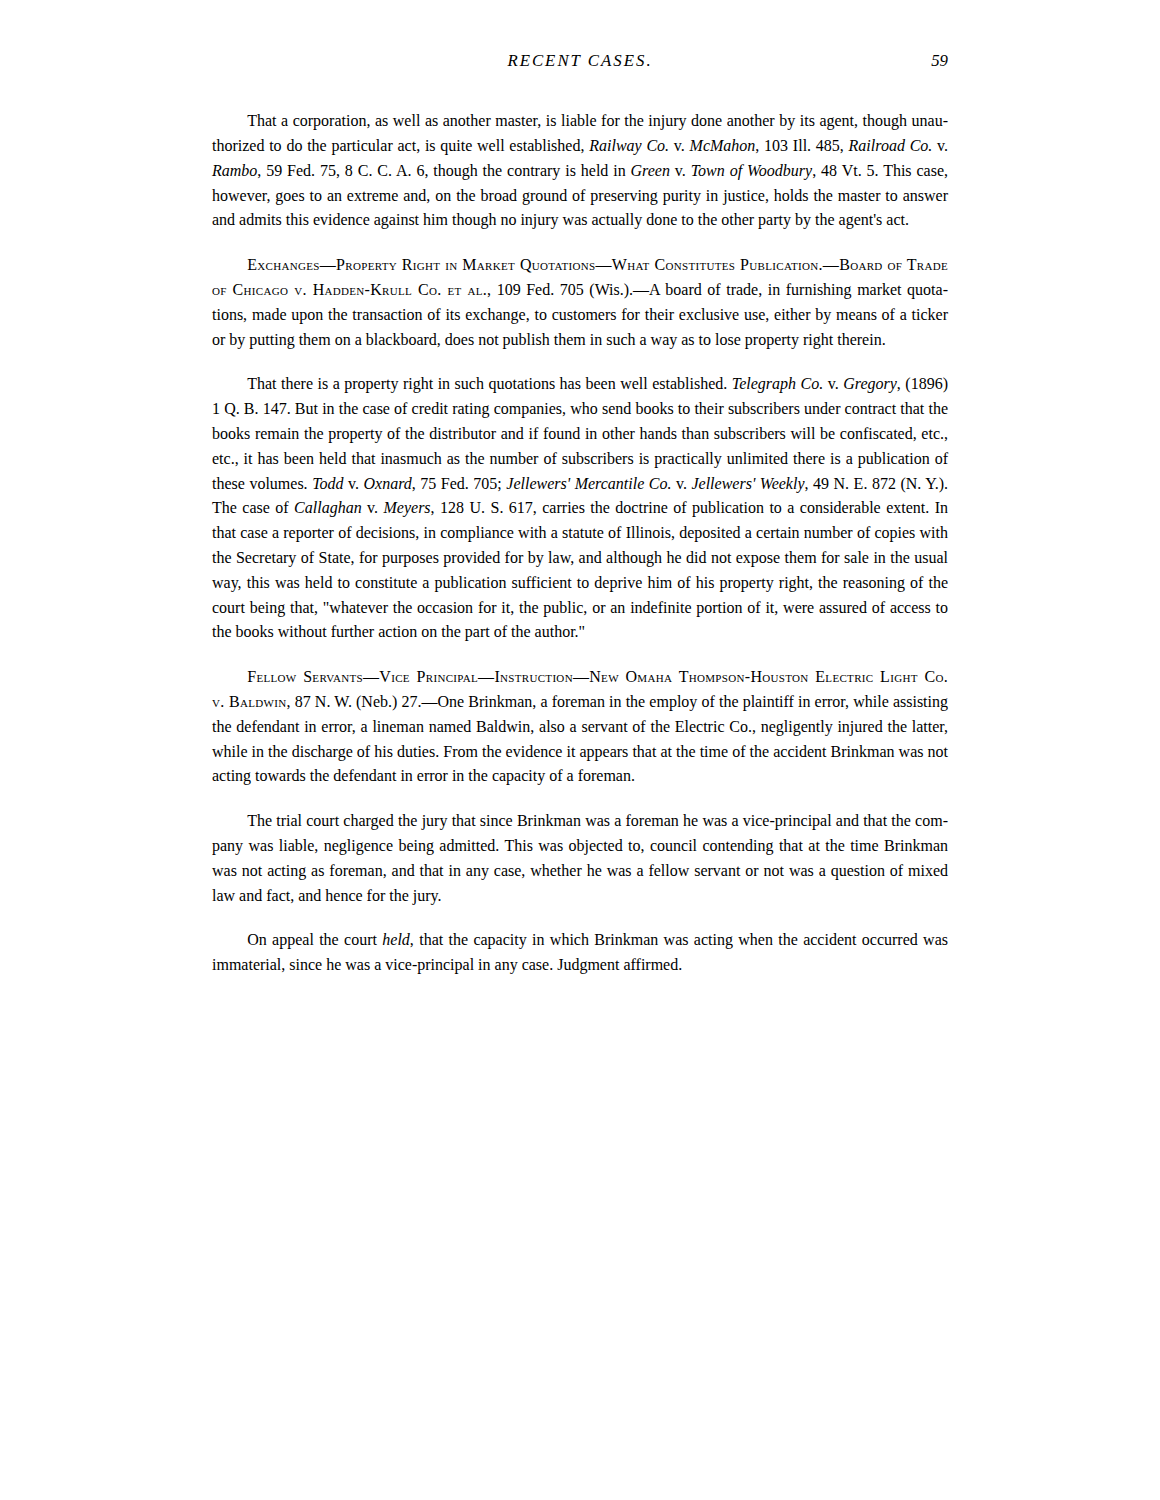RECENT CASES.
59
That a corporation, as well as another master, is liable for the injury done another by its agent, though unauthorized to do the particular act, is quite well established, Railway Co. v. McMahon, 103 Ill. 485, Railroad Co. v. Rambo, 59 Fed. 75, 8 C. C. A. 6, though the contrary is held in Green v. Town of Woodbury, 48 Vt. 5. This case, however, goes to an extreme and, on the broad ground of preserving purity in justice, holds the master to answer and admits this evidence against him though no injury was actually done to the other party by the agent's act.
Exchanges—Property Right in Market Quotations—What Constitutes Publication.—Board of Trade of Chicago v. Hadden-Krull Co. et al., 109 Fed. 705 (Wis.).—A board of trade, in furnishing market quotations, made upon the transaction of its exchange, to customers for their exclusive use, either by means of a ticker or by putting them on a blackboard, does not publish them in such a way as to lose property right therein.
That there is a property right in such quotations has been well established. Telegraph Co. v. Gregory, (1896) 1 Q. B. 147. But in the case of credit rating companies, who send books to their subscribers under contract that the books remain the property of the distributor and if found in other hands than subscribers will be confiscated, etc., etc., it has been held that inasmuch as the number of subscribers is practically unlimited there is a publication of these volumes. Todd v. Oxnard, 75 Fed. 705; Jellewers' Mercantile Co. v. Jellewers' Weekly, 49 N. E. 872 (N. Y.). The case of Callaghan v. Meyers, 128 U. S. 617, carries the doctrine of publication to a considerable extent. In that case a reporter of decisions, in compliance with a statute of Illinois, deposited a certain number of copies with the Secretary of State, for purposes provided for by law, and although he did not expose them for sale in the usual way, this was held to constitute a publication sufficient to deprive him of his property right, the reasoning of the court being that, "whatever the occasion for it, the public, or an indefinite portion of it, were assured of access to the books without further action on the part of the author."
Fellow Servants—Vice Principal—Instruction—New Omaha Thompson-Houston Electric Light Co. v. Baldwin, 87 N. W. (Neb.) 27.—One Brinkman, a foreman in the employ of the plaintiff in error, while assisting the defendant in error, a lineman named Baldwin, also a servant of the Electric Co., negligently injured the latter, while in the discharge of his duties. From the evidence it appears that at the time of the accident Brinkman was not acting towards the defendant in error in the capacity of a foreman.
The trial court charged the jury that since Brinkman was a foreman he was a vice-principal and that the company was liable, negligence being admitted. This was objected to, council contending that at the time Brinkman was not acting as foreman, and that in any case, whether he was a fellow servant or not was a question of mixed law and fact, and hence for the jury.
On appeal the court held, that the capacity in which Brinkman was acting when the accident occurred was immaterial, since he was a vice-principal in any case. Judgment affirmed.